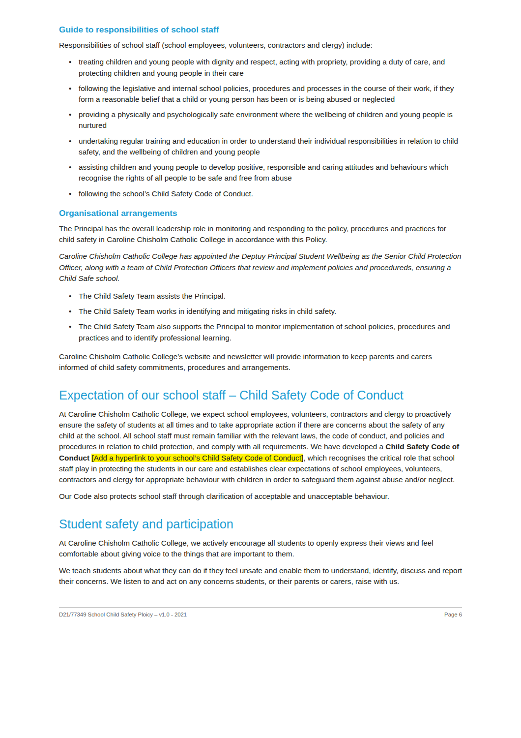Guide to responsibilities of school staff
Responsibilities of school staff (school employees, volunteers, contractors and clergy) include:
treating children and young people with dignity and respect, acting with propriety, providing a duty of care, and protecting children and young people in their care
following the legislative and internal school policies, procedures and processes in the course of their work, if they form a reasonable belief that a child or young person has been or is being abused or neglected
providing a physically and psychologically safe environment where the wellbeing of children and young people is nurtured
undertaking regular training and education in order to understand their individual responsibilities in relation to child safety, and the wellbeing of children and young people
assisting children and young people to develop positive, responsible and caring attitudes and behaviours which recognise the rights of all people to be safe and free from abuse
following the school’s Child Safety Code of Conduct.
Organisational arrangements
The Principal has the overall leadership role in monitoring and responding to the policy, procedures and practices for child safety in Caroline Chisholm Catholic College in accordance with this Policy.
Caroline Chisholm Catholic College has appointed the Deptuy Principal Student Wellbeing as the Senior Child Protection Officer, along with a team of Child Protection Officers that review and implement policies and procedureds, ensuring a Child Safe school.
The Child Safety Team assists the Principal.
The Child Safety Team works in identifying and mitigating risks in child safety.
The Child Safety Team also supports the Principal to monitor implementation of school policies, procedures and practices and to identify professional learning.
Caroline Chisholm Catholic College’s website and newsletter will provide information to keep parents and carers informed of child safety commitments, procedures and arrangements.
Expectation of our school staff – Child Safety Code of Conduct
At Caroline Chisholm Catholic College, we expect school employees, volunteers, contractors and clergy to proactively ensure the safety of students at all times and to take appropriate action if there are concerns about the safety of any child at the school. All school staff must remain familiar with the relevant laws, the code of conduct, and policies and procedures in relation to child protection, and comply with all requirements. We have developed a Child Safety Code of Conduct [Add a hyperlink to your school’s Child Safety Code of Conduct], which recognises the critical role that school staff play in protecting the students in our care and establishes clear expectations of school employees, volunteers, contractors and clergy for appropriate behaviour with children in order to safeguard them against abuse and/or neglect.
Our Code also protects school staff through clarification of acceptable and unacceptable behaviour.
Student safety and participation
At Caroline Chisholm Catholic College, we actively encourage all students to openly express their views and feel comfortable about giving voice to the things that are important to them.
We teach students about what they can do if they feel unsafe and enable them to understand, identify, discuss and report their concerns. We listen to and act on any concerns students, or their parents or carers, raise with us.
D21/77349 School Child Safety Ploicy – v1.0 - 2021 Page 6